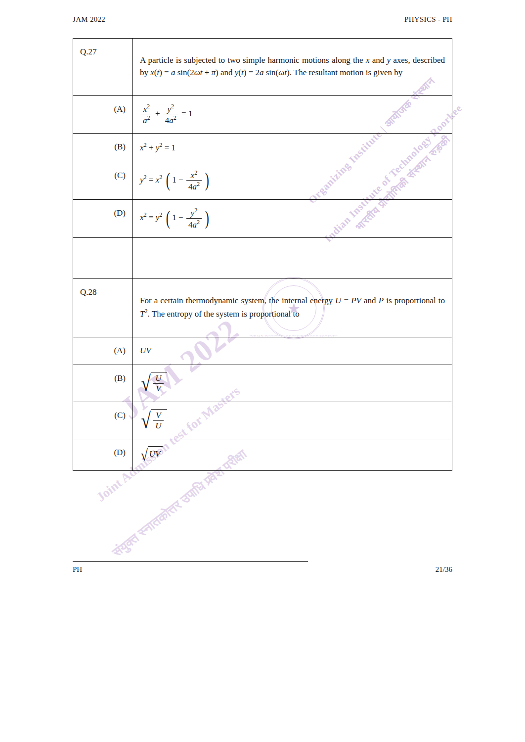JAM 2022 PHYSICS - PH
Organizing Institute | आयोजक संस्थान
Indian Institute of Technology Roorkee
भारतीय प्रौद्योगिकी संस्थान रुड़की
JAM 2022
Joint Admission test for Masters
संयुक्त स्नातकोत्तर उपाधि प्रवेश परीक्षा
INDIAN INSTITUTE OF TECHNOLOGY ROORKEE
| Q.27 | A particle is subjected to two simple harmonic motions along the x and y axes, described by x ( t ) = a sin (2 ωt + π ) and y ( t ) = 2 a sin ( ωt ). The resultant motion is given by |
| (A) | x 2 a 2 + y 2 4 a 2 = 1 |
| (B) | x 2 + y 2 = 1 |
| (C) | y 2 = x 2 ( 1 − x 2 4 a 2 ) |
| (D) | x 2 = y 2 ( 1 − y 2 4 a 2 ) |
| Q.28 | For a certain thermodynamic system, the internal energy U = PV and P is proportional to T 2 . The entropy of the system is proportional to |
| (A) | UV |
| (B) | √ U V |
| (C) | √ V U |
| (D) | √ UV |
PH 21/36